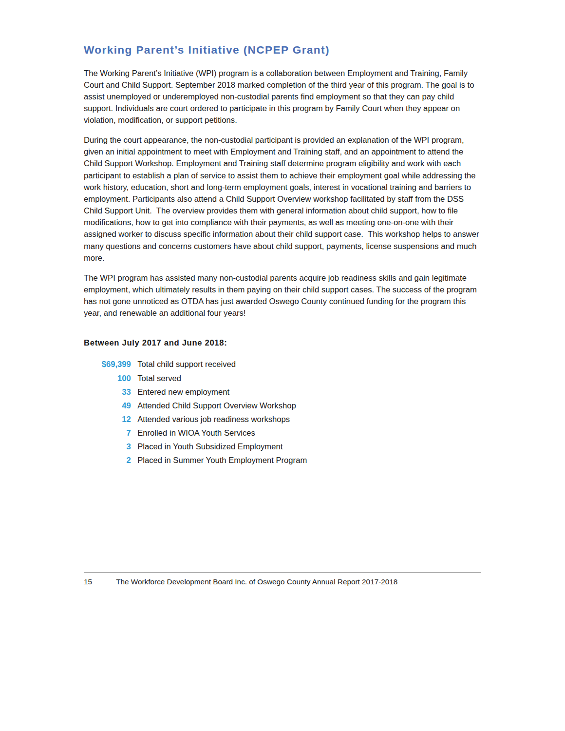Working Parent’s Initiative (NCPEP Grant)
The Working Parent’s Initiative (WPI) program is a collaboration between Employment and Training, Family Court and Child Support. September 2018 marked completion of the third year of this program. The goal is to assist unemployed or underemployed non-custodial parents find employment so that they can pay child support. Individuals are court ordered to participate in this program by Family Court when they appear on violation, modification, or support petitions.
During the court appearance, the non-custodial participant is provided an explanation of the WPI program, given an initial appointment to meet with Employment and Training staff, and an appointment to attend the Child Support Workshop. Employment and Training staff determine program eligibility and work with each participant to establish a plan of service to assist them to achieve their employment goal while addressing the work history, education, short and long-term employment goals, interest in vocational training and barriers to employment. Participants also attend a Child Support Overview workshop facilitated by staff from the DSS Child Support Unit. The overview provides them with general information about child support, how to file modifications, how to get into compliance with their payments, as well as meeting one-on-one with their assigned worker to discuss specific information about their child support case. This workshop helps to answer many questions and concerns customers have about child support, payments, license suspensions and much more.
The WPI program has assisted many non-custodial parents acquire job readiness skills and gain legitimate employment, which ultimately results in them paying on their child support cases. The success of the program has not gone unnoticed as OTDA has just awarded Oswego County continued funding for the program this year, and renewable an additional four years!
Between July 2017 and June 2018:
| $69,399 | Total child support received |
| 100 | Total served |
| 33 | Entered new employment |
| 49 | Attended Child Support Overview Workshop |
| 12 | Attended various job readiness workshops |
| 7 | Enrolled in WIOA Youth Services |
| 3 | Placed in Youth Subsidized Employment |
| 2 | Placed in Summer Youth Employment Program |
15 The Workforce Development Board Inc. of Oswego County Annual Report 2017-2018